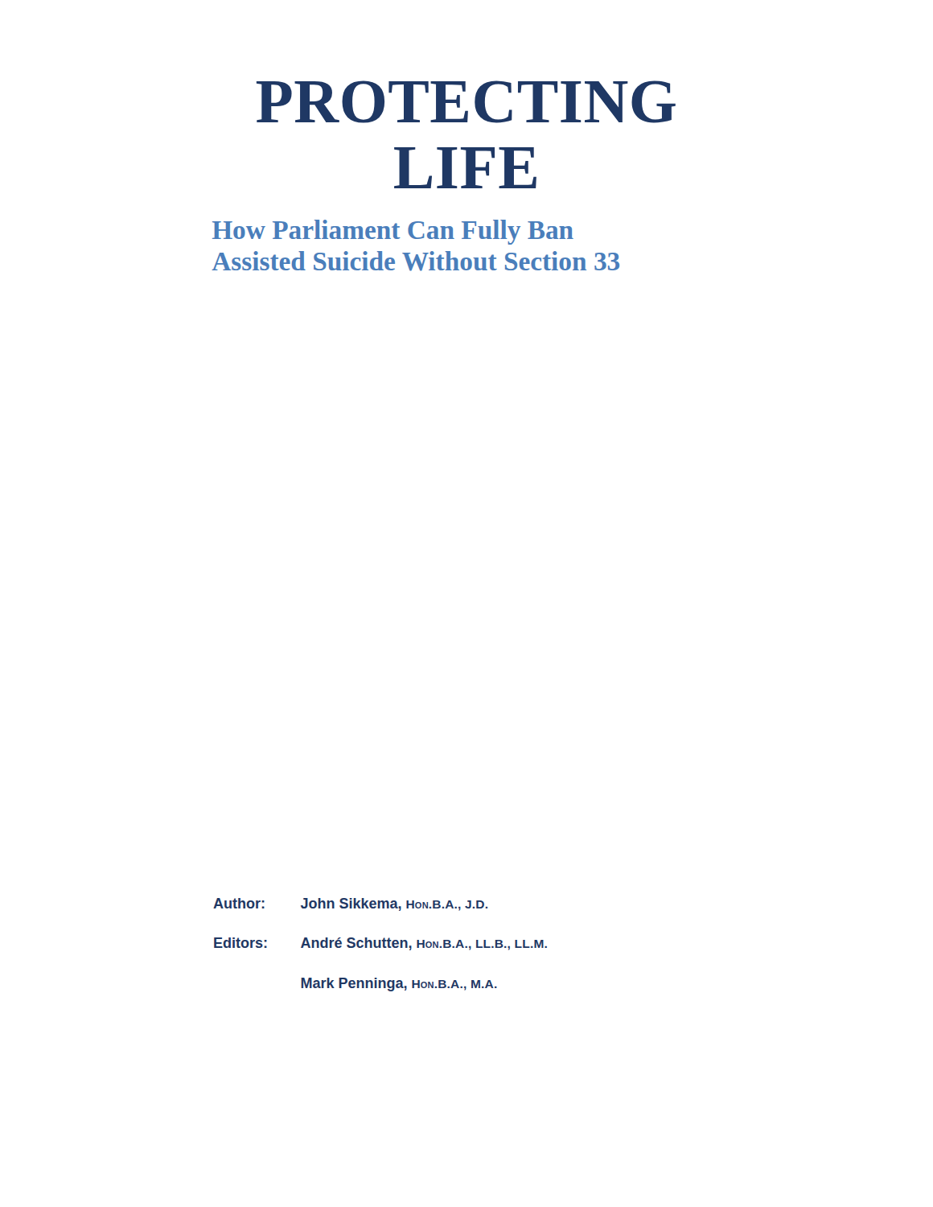PROTECTING LIFE
How Parliament Can Fully Ban
Assisted Suicide Without Section 33
| Author: | John Sikkema, Hon.B.A., J.D. |
| Editors: | André Schutten, Hon.B.A., LL.B., LL.M. Mark Penninga, Hon.B.A., M.A. |